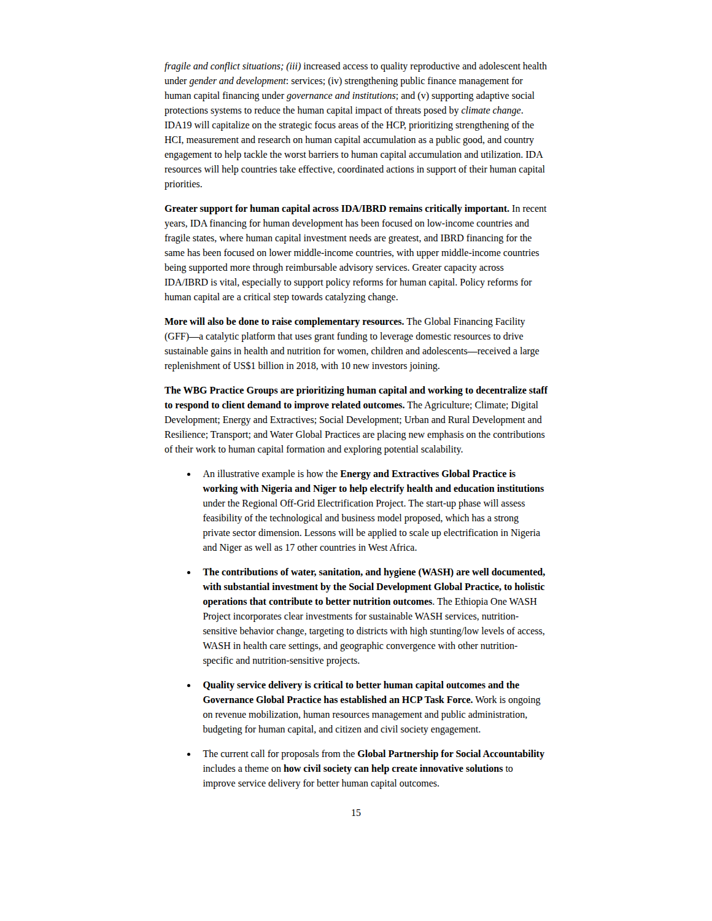fragile and conflict situations; (iii) increased access to quality reproductive and adolescent health under gender and development: services; (iv) strengthening public finance management for human capital financing under governance and institutions; and (v) supporting adaptive social protections systems to reduce the human capital impact of threats posed by climate change. IDA19 will capitalize on the strategic focus areas of the HCP, prioritizing strengthening of the HCI, measurement and research on human capital accumulation as a public good, and country engagement to help tackle the worst barriers to human capital accumulation and utilization. IDA resources will help countries take effective, coordinated actions in support of their human capital priorities.
Greater support for human capital across IDA/IBRD remains critically important. In recent years, IDA financing for human development has been focused on low-income countries and fragile states, where human capital investment needs are greatest, and IBRD financing for the same has been focused on lower middle-income countries, with upper middle-income countries being supported more through reimbursable advisory services. Greater capacity across IDA/IBRD is vital, especially to support policy reforms for human capital. Policy reforms for human capital are a critical step towards catalyzing change.
More will also be done to raise complementary resources. The Global Financing Facility (GFF)—a catalytic platform that uses grant funding to leverage domestic resources to drive sustainable gains in health and nutrition for women, children and adolescents—received a large replenishment of US$1 billion in 2018, with 10 new investors joining.
The WBG Practice Groups are prioritizing human capital and working to decentralize staff to respond to client demand to improve related outcomes. The Agriculture; Climate; Digital Development; Energy and Extractives; Social Development; Urban and Rural Development and Resilience; Transport; and Water Global Practices are placing new emphasis on the contributions of their work to human capital formation and exploring potential scalability.
An illustrative example is how the Energy and Extractives Global Practice is working with Nigeria and Niger to help electrify health and education institutions under the Regional Off-Grid Electrification Project. The start-up phase will assess feasibility of the technological and business model proposed, which has a strong private sector dimension. Lessons will be applied to scale up electrification in Nigeria and Niger as well as 17 other countries in West Africa.
The contributions of water, sanitation, and hygiene (WASH) are well documented, with substantial investment by the Social Development Global Practice, to holistic operations that contribute to better nutrition outcomes. The Ethiopia One WASH Project incorporates clear investments for sustainable WASH services, nutrition-sensitive behavior change, targeting to districts with high stunting/low levels of access, WASH in health care settings, and geographic convergence with other nutrition-specific and nutrition-sensitive projects.
Quality service delivery is critical to better human capital outcomes and the Governance Global Practice has established an HCP Task Force. Work is ongoing on revenue mobilization, human resources management and public administration, budgeting for human capital, and citizen and civil society engagement.
The current call for proposals from the Global Partnership for Social Accountability includes a theme on how civil society can help create innovative solutions to improve service delivery for better human capital outcomes.
15